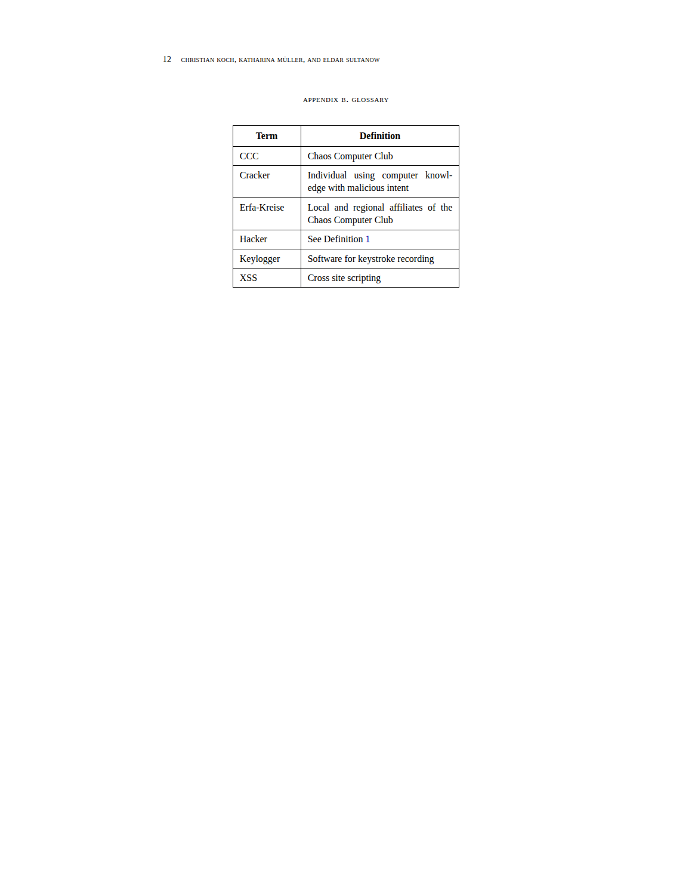12 CHRISTIAN KOCH, KATHARINA MÜLLER, AND ELDAR SULTANOW
Appendix B. Glossary
| Term | Definition |
| --- | --- |
| CCC | Chaos Computer Club |
| Cracker | Individual using computer knowledge with malicious intent |
| Erfa-Kreise | Local and regional affiliates of the Chaos Computer Club |
| Hacker | See Definition 1 |
| Keylogger | Software for keystroke recording |
| XSS | Cross site scripting |